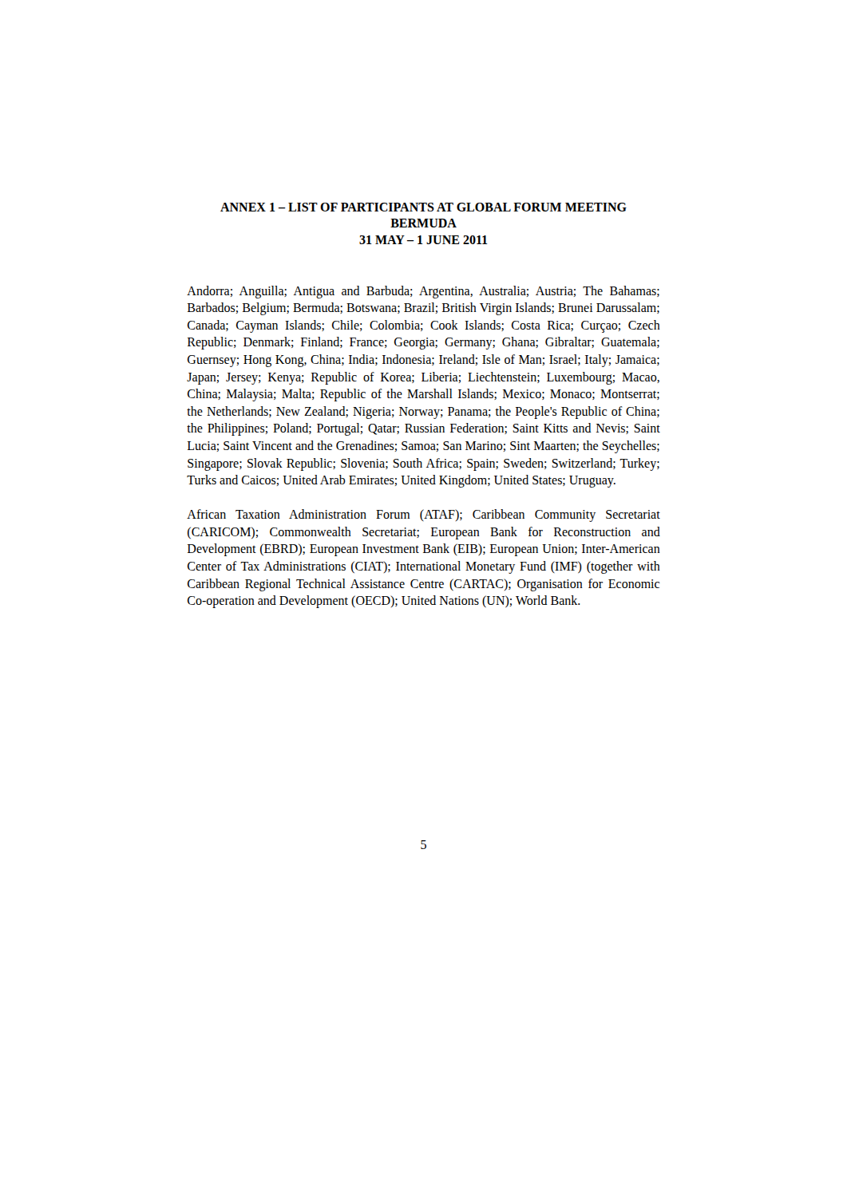Annex 1 – List of Participants at Global Forum Meeting
Bermuda
31 May – 1 June 2011
Andorra; Anguilla; Antigua and Barbuda; Argentina, Australia; Austria; The Bahamas; Barbados; Belgium; Bermuda; Botswana; Brazil; British Virgin Islands; Brunei Darussalam; Canada; Cayman Islands; Chile; Colombia; Cook Islands; Costa Rica; Curçao; Czech Republic; Denmark; Finland; France; Georgia; Germany; Ghana; Gibraltar; Guatemala; Guernsey; Hong Kong, China; India; Indonesia; Ireland; Isle of Man; Israel; Italy; Jamaica; Japan; Jersey; Kenya; Republic of Korea; Liberia; Liechtenstein; Luxembourg; Macao, China; Malaysia; Malta; Republic of the Marshall Islands; Mexico; Monaco; Montserrat; the Netherlands; New Zealand; Nigeria; Norway; Panama; the People's Republic of China; the Philippines; Poland; Portugal; Qatar; Russian Federation; Saint Kitts and Nevis; Saint Lucia; Saint Vincent and the Grenadines; Samoa; San Marino; Sint Maarten; the Seychelles; Singapore; Slovak Republic; Slovenia; South Africa; Spain; Sweden; Switzerland; Turkey; Turks and Caicos; United Arab Emirates; United Kingdom; United States; Uruguay.
African Taxation Administration Forum (ATAF); Caribbean Community Secretariat (CARICOM); Commonwealth Secretariat; European Bank for Reconstruction and Development (EBRD); European Investment Bank (EIB); European Union; Inter-American Center of Tax Administrations (CIAT); International Monetary Fund (IMF) (together with Caribbean Regional Technical Assistance Centre (CARTAC); Organisation for Economic Co-operation and Development (OECD); United Nations (UN); World Bank.
5